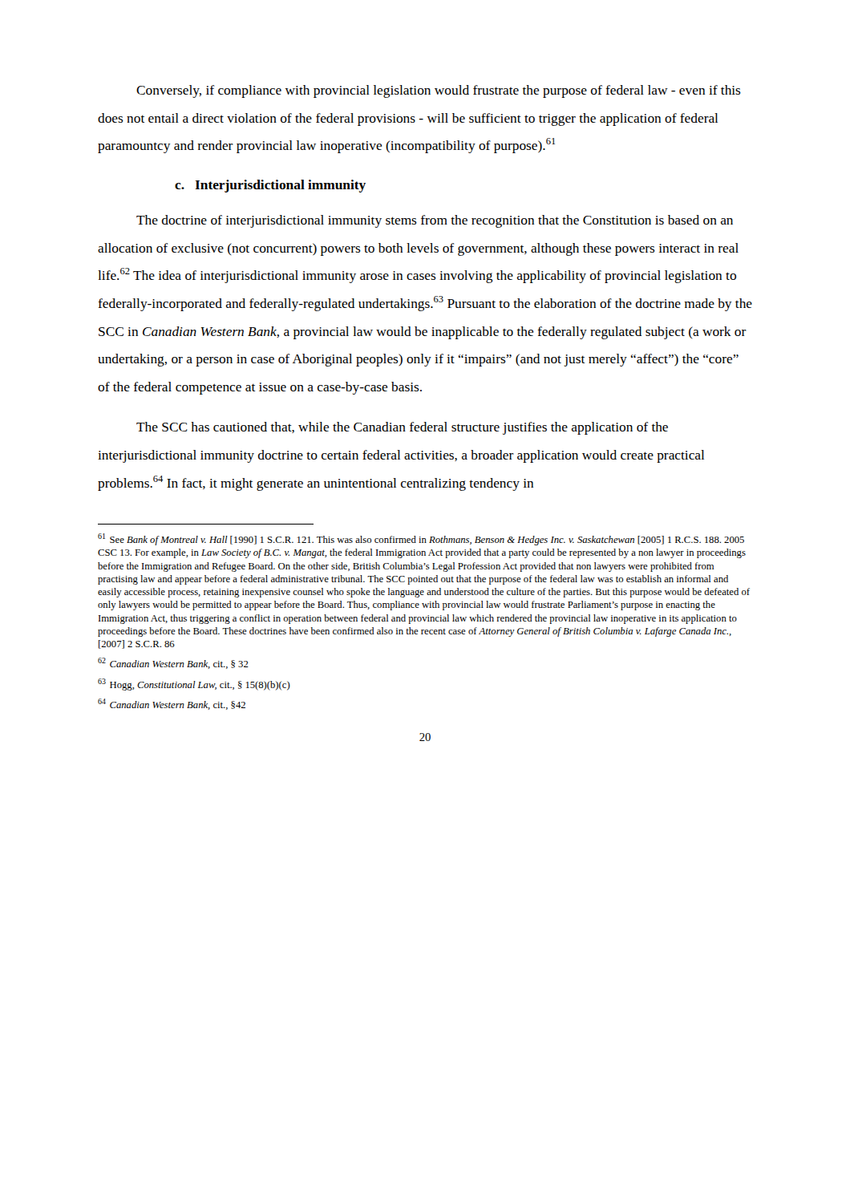Conversely, if compliance with provincial legislation would frustrate the purpose of federal law - even if this does not entail a direct violation of the federal provisions - will be sufficient to trigger the application of federal paramountcy and render provincial law inoperative (incompatibility of purpose).61
c. Interjurisdictional immunity
The doctrine of interjurisdictional immunity stems from the recognition that the Constitution is based on an allocation of exclusive (not concurrent) powers to both levels of government, although these powers interact in real life.62 The idea of interjurisdictional immunity arose in cases involving the applicability of provincial legislation to federally-incorporated and federally-regulated undertakings.63 Pursuant to the elaboration of the doctrine made by the SCC in Canadian Western Bank, a provincial law would be inapplicable to the federally regulated subject (a work or undertaking, or a person in case of Aboriginal peoples) only if it “impairs” (and not just merely “affect”) the “core” of the federal competence at issue on a case-by-case basis.
The SCC has cautioned that, while the Canadian federal structure justifies the application of the interjurisdictional immunity doctrine to certain federal activities, a broader application would create practical problems.64 In fact, it might generate an unintentional centralizing tendency in
61 See Bank of Montreal v. Hall [1990] 1 S.C.R. 121. This was also confirmed in Rothmans, Benson & Hedges Inc. v. Saskatchewan [2005] 1 R.C.S. 188. 2005 CSC 13. For example, in Law Society of B.C. v. Mangat, the federal Immigration Act provided that a party could be represented by a non lawyer in proceedings before the Immigration and Refugee Board. On the other side, British Columbia’s Legal Profession Act provided that non lawyers were prohibited from practising law and appear before a federal administrative tribunal. The SCC pointed out that the purpose of the federal law was to establish an informal and easily accessible process, retaining inexpensive counsel who spoke the language and understood the culture of the parties. But this purpose would be defeated of only lawyers would be permitted to appear before the Board. Thus, compliance with provincial law would frustrate Parliament’s purpose in enacting the Immigration Act, thus triggering a conflict in operation between federal and provincial law which rendered the provincial law inoperative in its application to proceedings before the Board. These doctrines have been confirmed also in the recent case of Attorney General of British Columbia v. Lafarge Canada Inc., [2007] 2 S.C.R. 86
62 Canadian Western Bank, cit., § 32
63 Hogg, Constitutional Law, cit., § 15(8)(b)(c)
64 Canadian Western Bank, cit., §42
20